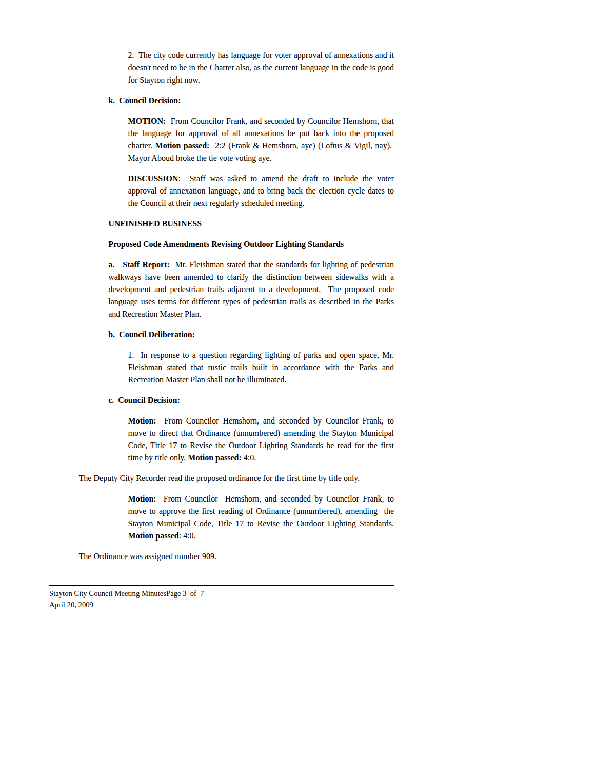2. The city code currently has language for voter approval of annexations and it doesn't need to be in the Charter also, as the current language in the code is good for Stayton right now.
k. Council Decision:
MOTION: From Councilor Frank, and seconded by Councilor Hemshorn, that the language for approval of all annexations be put back into the proposed charter. Motion passed: 2:2 (Frank & Hemshorn, aye) (Loftus & Vigil, nay). Mayor Aboud broke the tie vote voting aye.
DISCUSSION: Staff was asked to amend the draft to include the voter approval of annexation language, and to bring back the election cycle dates to the Council at their next regularly scheduled meeting.
UNFINISHED BUSINESS
Proposed Code Amendments Revising Outdoor Lighting Standards
a. Staff Report: Mr. Fleishman stated that the standards for lighting of pedestrian walkways have been amended to clarify the distinction between sidewalks with a development and pedestrian trails adjacent to a development. The proposed code language uses terms for different types of pedestrian trails as described in the Parks and Recreation Master Plan.
b. Council Deliberation:
1. In response to a question regarding lighting of parks and open space, Mr. Fleishman stated that rustic trails built in accordance with the Parks and Recreation Master Plan shall not be illuminated.
c. Council Decision:
Motion: From Councilor Hemshorn, and seconded by Councilor Frank, to move to direct that Ordinance (unnumbered) amending the Stayton Municipal Code, Title 17 to Revise the Outdoor Lighting Standards be read for the first time by title only. Motion passed: 4:0.
The Deputy City Recorder read the proposed ordinance for the first time by title only.
Motion: From Councilor Hemshorn, and seconded by Councilor Frank, to move to approve the first reading of Ordinance (unnumbered), amending the Stayton Municipal Code, Title 17 to Revise the Outdoor Lighting Standards. Motion passed: 4:0.
The Ordinance was assigned number 909.
Stayton City Council Meeting Minutes Page 3 of 7
April 20, 2009